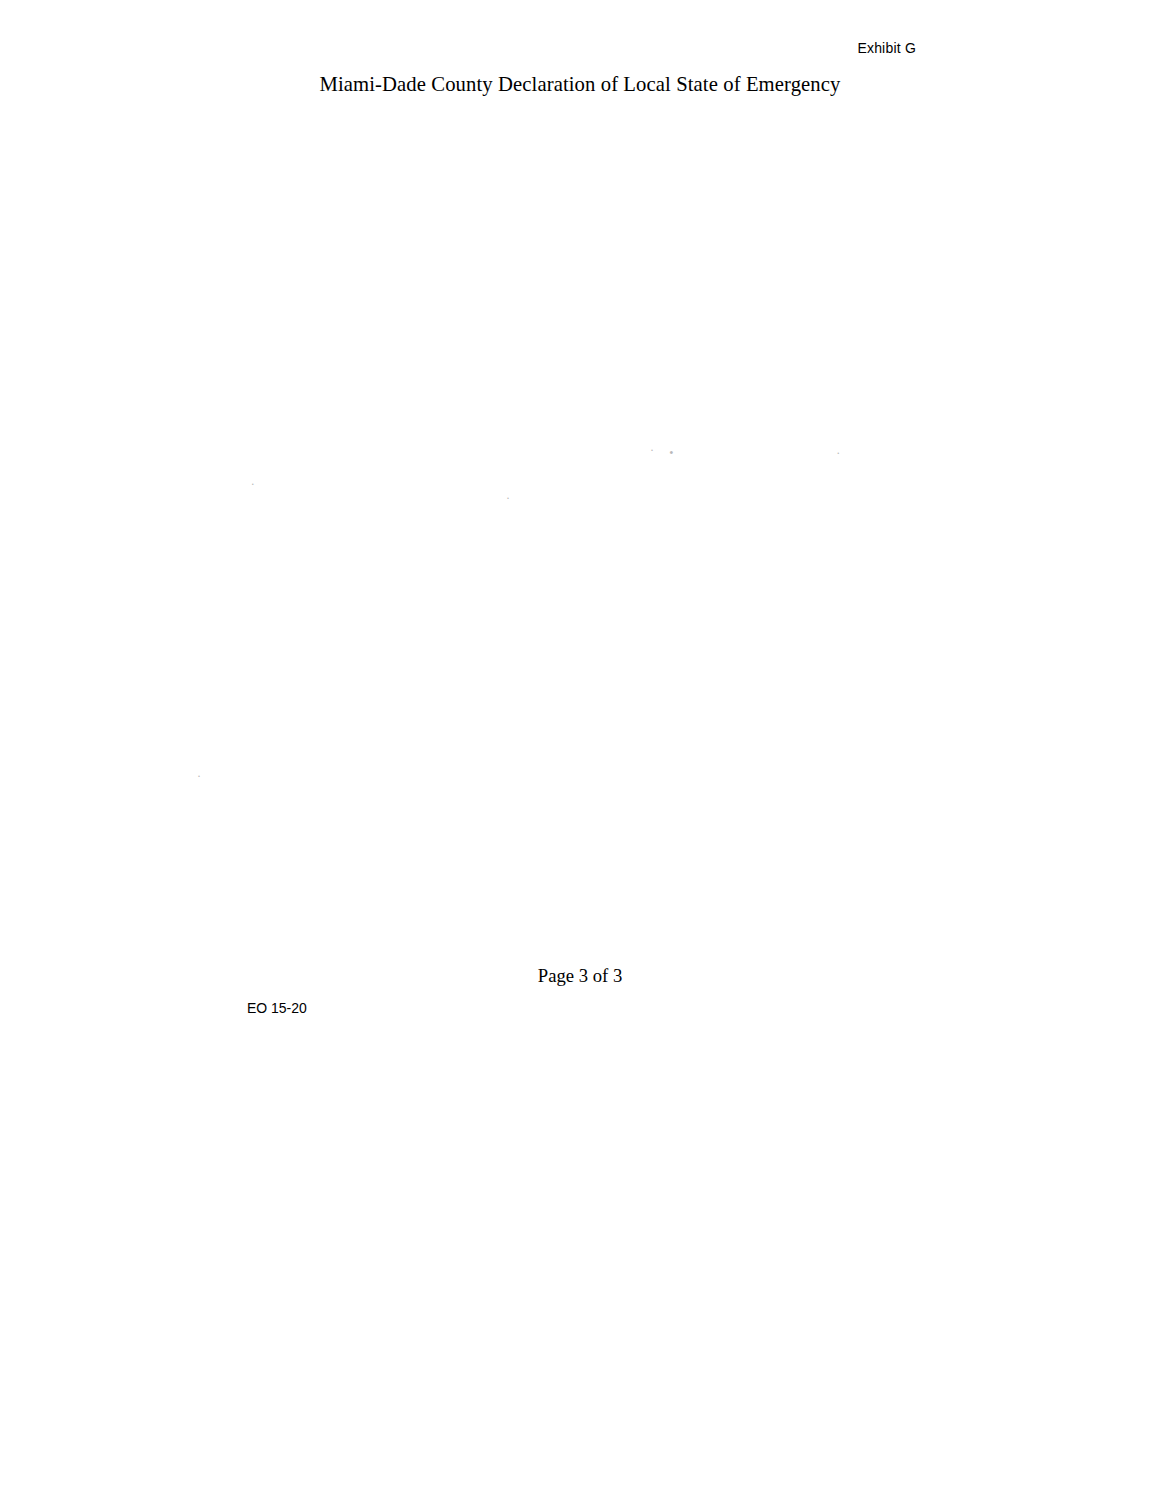Exhibit G
Miami-Dade County Declaration of Local State of Emergency
· • · · · ·
Page 3 of 3
EO 15-20